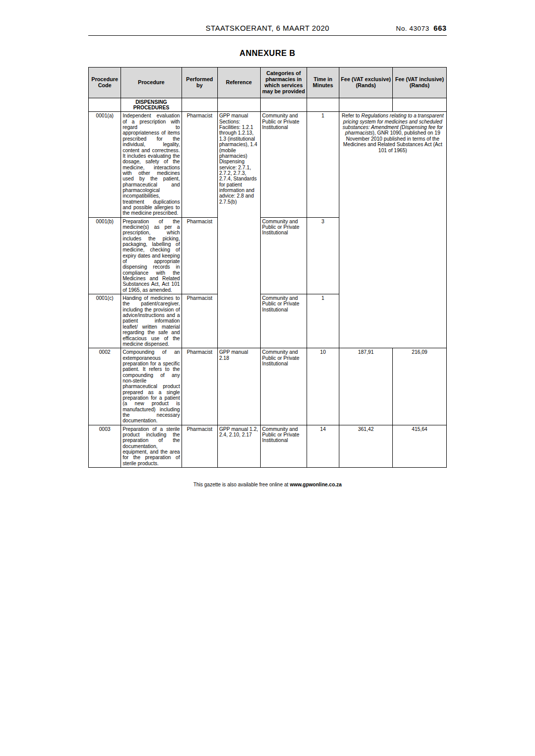STAATSKOERANT, 6 MAART 2020
No. 43073 663
ANNEXURE B
| Procedure Code | Procedure | Performed by | Reference | Categories of pharmacies in which services may be provided | Time in Minutes | Fee (VAT exclusive) (Rands) | Fee (VAT inclusive) (Rands) |
| --- | --- | --- | --- | --- | --- | --- | --- |
| | DISPENSING PROCEDURES | | | | | | |
| 0001(a) | Independent evaluation of a prescription with regard to appropriateness of items prescribed for the individual, legality, content and correctness. It includes evaluating the dosage, safety of the medicine, interactions with other medicines used by the patient, pharmaceutical and pharmacological incompatibilities, treatment duplications and possible allergies to the medicine prescribed. | Pharmacist | GPP manual Sections: Facilities: 1.2.1 through 1.2.13, 1.3 (institutional pharmacies), 1.4 (mobile pharmacies) Dispensing service: 2.7.1, 2.7.2, 2.7.3, 2.7.4, Standards for patient information and advice: 2.8 and 2.7.5(b) | Community and Public or Private Institutional | 1 | Refer to Regulations relating to a transparent pricing system for medicines and scheduled substances: Amendment (Dispensing fee for pharmacists ), GNR 1090, published on 19 November 2010 published in terms of the Medicines and Related Substances Act (Act 101 of 1965) |
| 0001(b) | Preparation of the medicine(s) as per a prescription, which includes the picking, packaging, labelling of medicine, checking of expiry dates and keeping of appropriate dispensing records in compliance with the Medicines and Related Substances Act, Act 101 of 1965, as amended. | Pharmacist | Community and Public or Private Institutional | 3 |
| 0001(c) | Handing of medicines to the patient/caregiver, including the provision of advice/instructions and a patient information leaflet/ written material regarding the safe and efficacious use of the medicine dispensed. | Pharmacist | Community and Public or Private Institutional | 1 |
| 0002 | Compounding of an extemporaneous preparation for a specific patient. It refers to the compounding of any non-sterile pharmaceutical product prepared as a single preparation for a patient (a new product is manufactured) including the necessary documentation. | Pharmacist | GPP manual 2.18 | Community and Public or Private Institutional | 10 | 187,91 | 216,09 |
| 0003 | Preparation of a sterile product including the preparation of the documentation, equipment, and the area for the preparation of sterile products. | Pharmacist | GPP manual 1.2, 2.4, 2.10, 2.17 | Community and Public or Private Institutional | 14 | 361,42 | 415,64 |
This gazette is also available free online at www.gpwonline.co.za